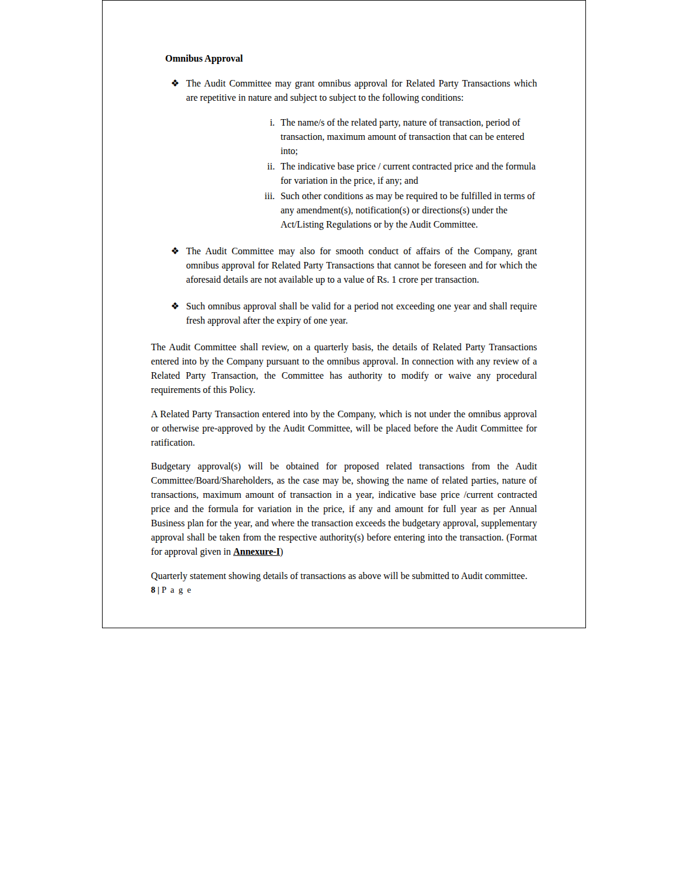Omnibus Approval
The Audit Committee may grant omnibus approval for Related Party Transactions which are repetitive in nature and subject to subject to the following conditions:
The name/s of the related party, nature of transaction, period of transaction, maximum amount of transaction that can be entered into;
The indicative base price / current contracted price and the formula for variation in the price, if any; and
Such other conditions as may be required to be fulfilled in terms of any amendment(s), notification(s) or directions(s) under the Act/Listing Regulations or by the Audit Committee.
The Audit Committee may also for smooth conduct of affairs of the Company, grant omnibus approval for Related Party Transactions that cannot be foreseen and for which the aforesaid details are not available up to a value of Rs. 1 crore per transaction.
Such omnibus approval shall be valid for a period not exceeding one year and shall require fresh approval after the expiry of one year.
The Audit Committee shall review, on a quarterly basis, the details of Related Party Transactions entered into by the Company pursuant to the omnibus approval. In connection with any review of a Related Party Transaction, the Committee has authority to modify or waive any procedural requirements of this Policy.
A Related Party Transaction entered into by the Company, which is not under the omnibus approval or otherwise pre-approved by the Audit Committee, will be placed before the Audit Committee for ratification.
Budgetary approval(s) will be obtained for proposed related transactions from the Audit Committee/Board/Shareholders, as the case may be, showing the name of related parties, nature of transactions, maximum amount of transaction in a year, indicative base price /current contracted price and the formula for variation in the price, if any and amount for full year as per Annual Business plan for the year, and where the transaction exceeds the budgetary approval, supplementary approval shall be taken from the respective authority(s) before entering into the transaction. (Format for approval given in Annexure-I)
Quarterly statement showing details of transactions as above will be submitted to Audit committee.
8 | P a g e